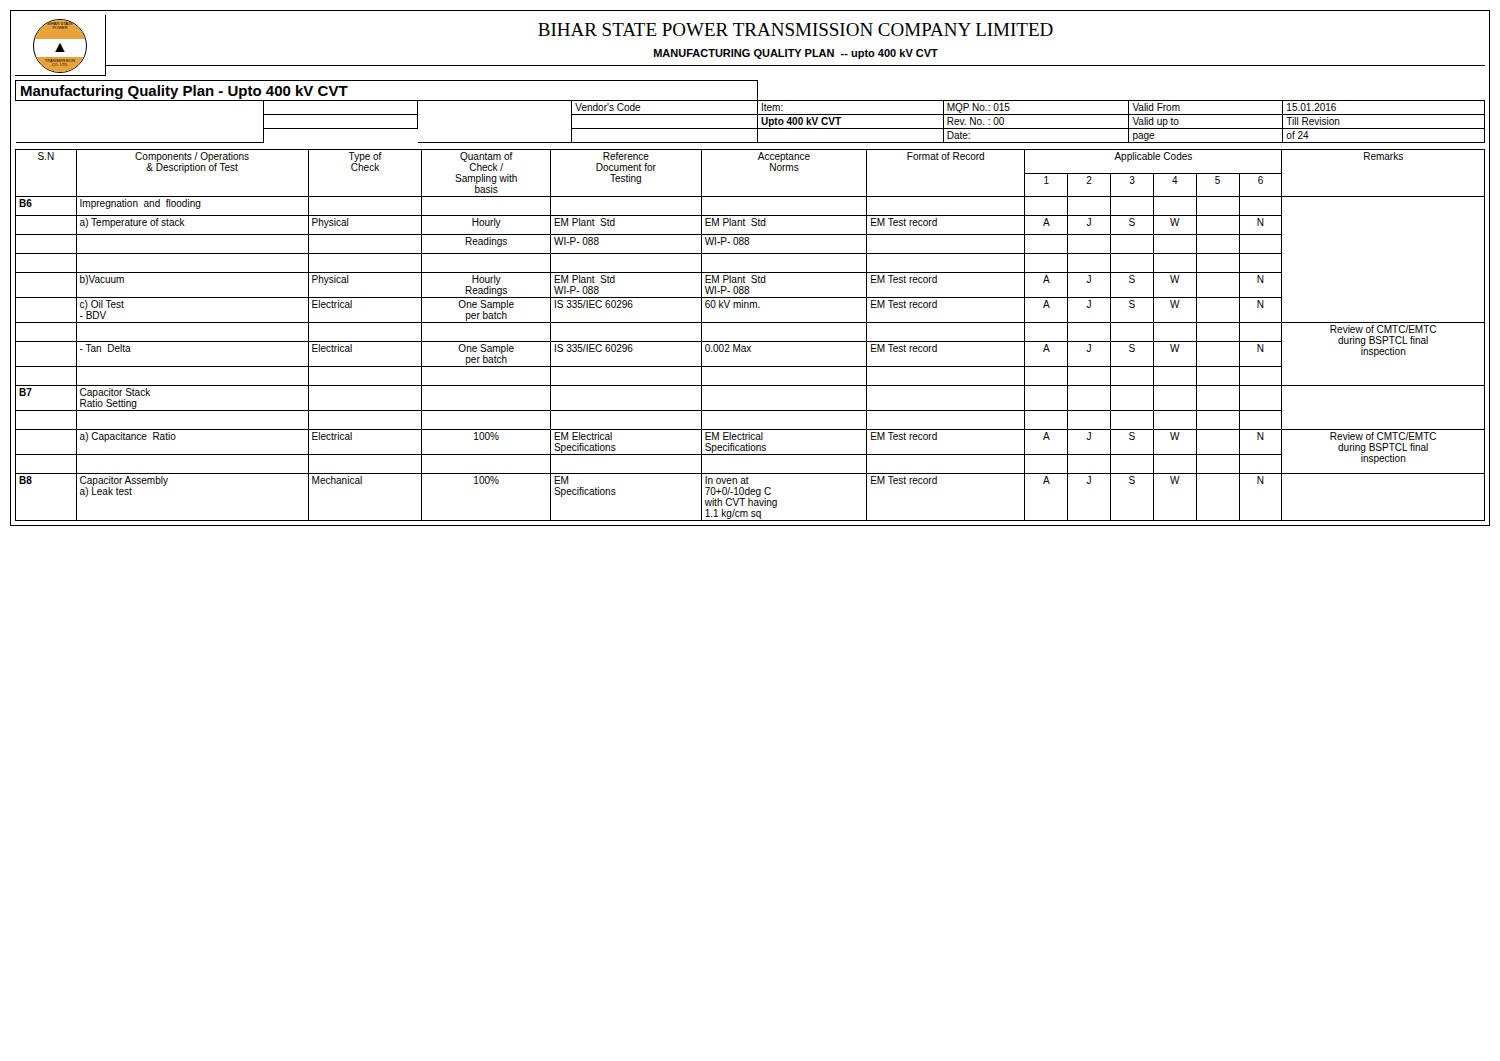BIHAR STATE
POWER
▲
TRANSMISSION
CO. LTD.
BIHAR STATE POWER TRANSMISSION COMPANY LIMITED
MANUFACTURING QUALITY PLAN -- upto 400 kV CVT
| Manufacturing Quality Plan - Upto 400 kV CVT | | | | |
| | | | Vendor's Code | Item: | MQP No.: 015 | Valid From | 15.01.2016 |
| | | | | Upto 400 kV CVT | Rev. No. : 00 | Valid up to | Till Revision |
| | | | | | Date: | page | of 24 |
| S.N | Components / Operations & Description of Test | Type of Check | Quantam of Check / Sampling with basis | Reference Document for Testing | Acceptance Norms | Format of Record | Applicable Codes | Remarks |
| --- | --- | --- | --- | --- | --- | --- | --- | --- |
| 1 | 2 | 3 | 4 | 5 | 6 |
| B6 | Impregnation and flooding | | | | | | | | | | | | |
| | a) Temperature of stack | Physical | Hourly | EM Plant Std | EM Plant Std | EM Test record | A | J | S | W | | N |
| | | | Readings | WI-P- 088 | WI-P- 088 | | | | | | | |
| | b)Vacuum | Physical | Hourly Readings | EM Plant Std WI-P- 088 | EM Plant Std WI-P- 088 | EM Test record | A | J | S | W | | N |
| | c) Oil Test - BDV | Electrical | One Sample per batch | IS 335/IEC 60296 | 60 kV minm. | EM Test record | A | J | S | W | | N |
| | | | | | | | | | | | | | Review of CMTC/EMTC during BSPTCL final inspection |
| | - Tan Delta | Electrical | One Sample per batch | IS 335/IEC 60296 | 0.002 Max | EM Test record | A | J | S | W | | N |
| B7 | Capacitor Stack Ratio Setting | | | | | | | | | | | | |
| | a) Capacitance Ratio | Electrical | 100% | EM Electrical Specifications | EM Electrical Specifications | EM Test record | A | J | S | W | | N | Review of CMTC/EMTC during BSPTCL final inspection |
| B8 | Capacitor Assembly a) Leak test | Mechanical | 100% | EM Specifications | In oven at 70+0/-10deg C with CVT having 1.1 kg/cm sq | EM Test record | A | J | S | W | | N | |